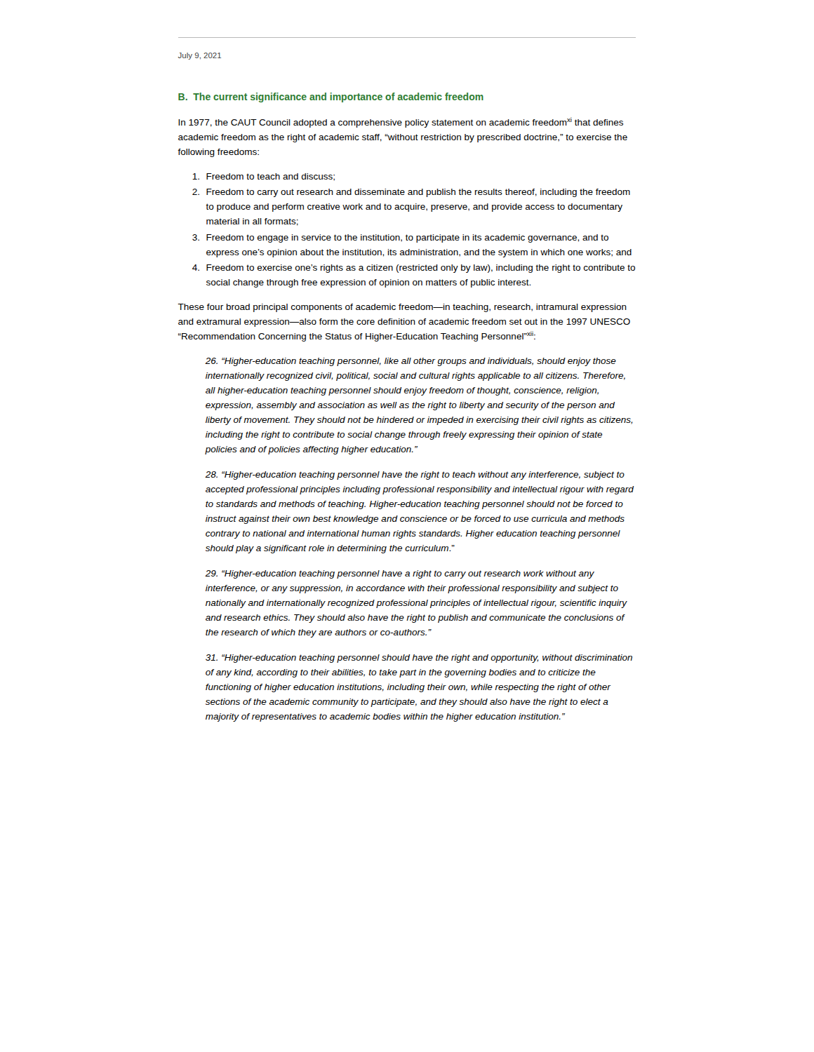July 9, 2021
B. The current significance and importance of academic freedom
In 1977, the CAUT Council adopted a comprehensive policy statement on academic freedomxi that defines academic freedom as the right of academic staff, “without restriction by prescribed doctrine,” to exercise the following freedoms:
Freedom to teach and discuss;
Freedom to carry out research and disseminate and publish the results thereof, including the freedom to produce and perform creative work and to acquire, preserve, and provide access to documentary material in all formats;
Freedom to engage in service to the institution, to participate in its academic governance, and to express one’s opinion about the institution, its administration, and the system in which one works; and
Freedom to exercise one’s rights as a citizen (restricted only by law), including the right to contribute to social change through free expression of opinion on matters of public interest.
These four broad principal components of academic freedom—in teaching, research, intramural expression and extramural expression—also form the core definition of academic freedom set out in the 1997 UNESCO “Recommendation Concerning the Status of Higher-Education Teaching Personnel”xii:
26. “Higher-education teaching personnel, like all other groups and individuals, should enjoy those internationally recognized civil, political, social and cultural rights applicable to all citizens. Therefore, all higher-education teaching personnel should enjoy freedom of thought, conscience, religion, expression, assembly and association as well as the right to liberty and security of the person and liberty of movement. They should not be hindered or impeded in exercising their civil rights as citizens, including the right to contribute to social change through freely expressing their opinion of state policies and of policies affecting higher education.”
28. “Higher-education teaching personnel have the right to teach without any interference, subject to accepted professional principles including professional responsibility and intellectual rigour with regard to standards and methods of teaching. Higher-education teaching personnel should not be forced to instruct against their own best knowledge and conscience or be forced to use curricula and methods contrary to national and international human rights standards. Higher education teaching personnel should play a significant role in determining the curriculum.”
29. “Higher-education teaching personnel have a right to carry out research work without any interference, or any suppression, in accordance with their professional responsibility and subject to nationally and internationally recognized professional principles of intellectual rigour, scientific inquiry and research ethics. They should also have the right to publish and communicate the conclusions of the research of which they are authors or co-authors.”
31. “Higher-education teaching personnel should have the right and opportunity, without discrimination of any kind, according to their abilities, to take part in the governing bodies and to criticize the functioning of higher education institutions, including their own, while respecting the right of other sections of the academic community to participate, and they should also have the right to elect a majority of representatives to academic bodies within the higher education institution.”